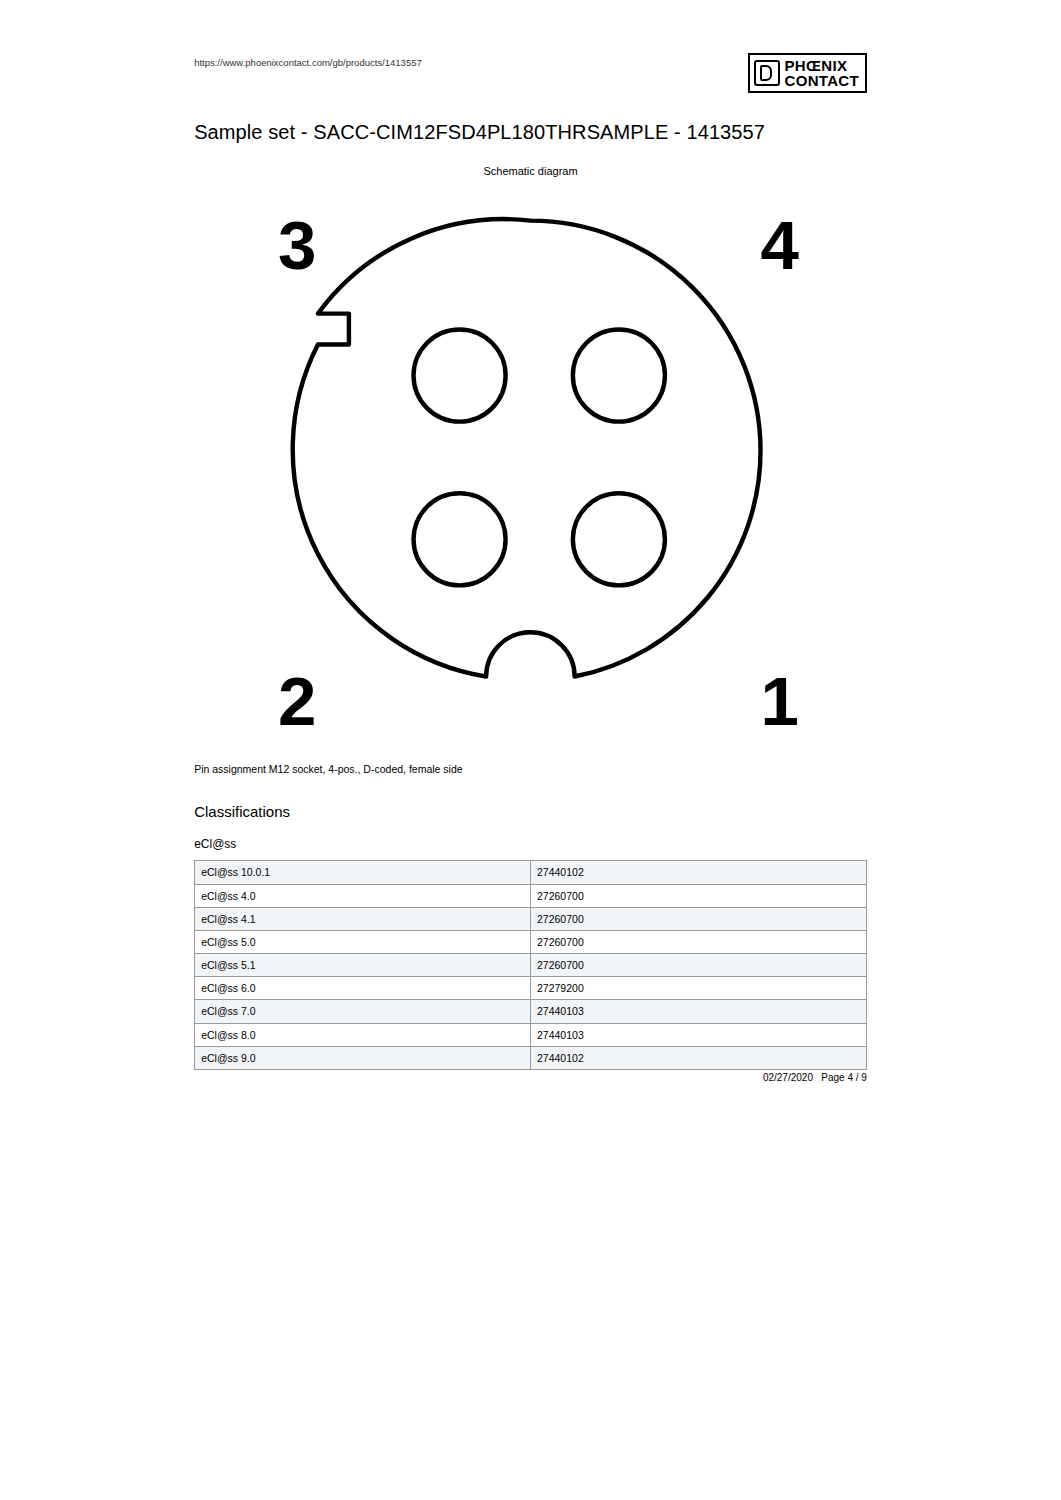https://www.phoenixcontact.com/gb/products/1413557
PHŒNIX CONTACT
Sample set - SACC-CIM12FSD4PL180THRSAMPLE - 1413557
Schematic diagram
3 4 2 1
Pin assignment M12 socket, 4-pos., D-coded, female side
Classifications
eCl@ss
| eCl@ss 10.0.1 | 27440102 |
| eCl@ss 4.0 | 27260700 |
| eCl@ss 4.1 | 27260700 |
| eCl@ss 5.0 | 27260700 |
| eCl@ss 5.1 | 27260700 |
| eCl@ss 6.0 | 27279200 |
| eCl@ss 7.0 | 27440103 |
| eCl@ss 8.0 | 27440103 |
| eCl@ss 9.0 | 27440102 |
02/27/2020 Page 4 / 9